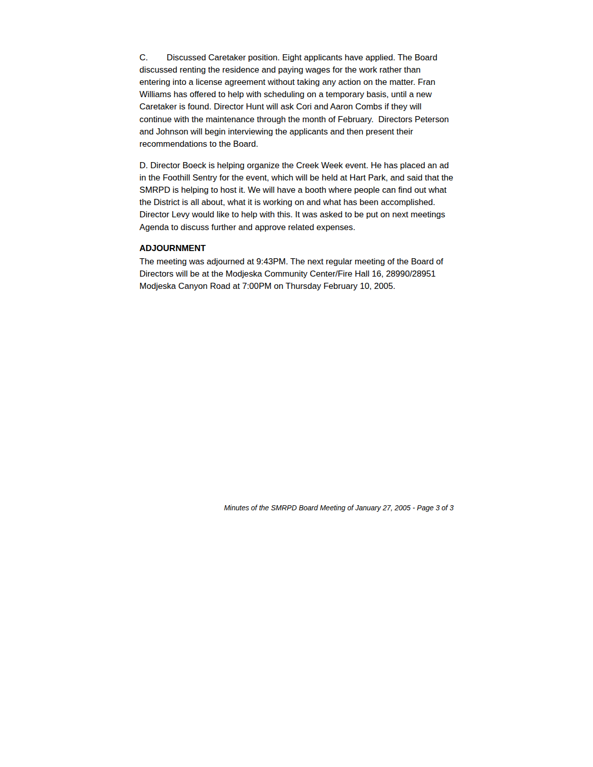C. Discussed Caretaker position. Eight applicants have applied. The Board discussed renting the residence and paying wages for the work rather than entering into a license agreement without taking any action on the matter. Fran Williams has offered to help with scheduling on a temporary basis, until a new Caretaker is found. Director Hunt will ask Cori and Aaron Combs if they will continue with the maintenance through the month of February. Directors Peterson and Johnson will begin interviewing the applicants and then present their recommendations to the Board.
D. Director Boeck is helping organize the Creek Week event. He has placed an ad in the Foothill Sentry for the event, which will be held at Hart Park, and said that the SMRPD is helping to host it. We will have a booth where people can find out what the District is all about, what it is working on and what has been accomplished. Director Levy would like to help with this. It was asked to be put on next meetings Agenda to discuss further and approve related expenses.
ADJOURNMENT
The meeting was adjourned at 9:43PM. The next regular meeting of the Board of Directors will be at the Modjeska Community Center/Fire Hall 16, 28990/28951 Modjeska Canyon Road at 7:00PM on Thursday February 10, 2005.
Minutes of the SMRPD Board Meeting of January 27, 2005 - Page 3 of 3